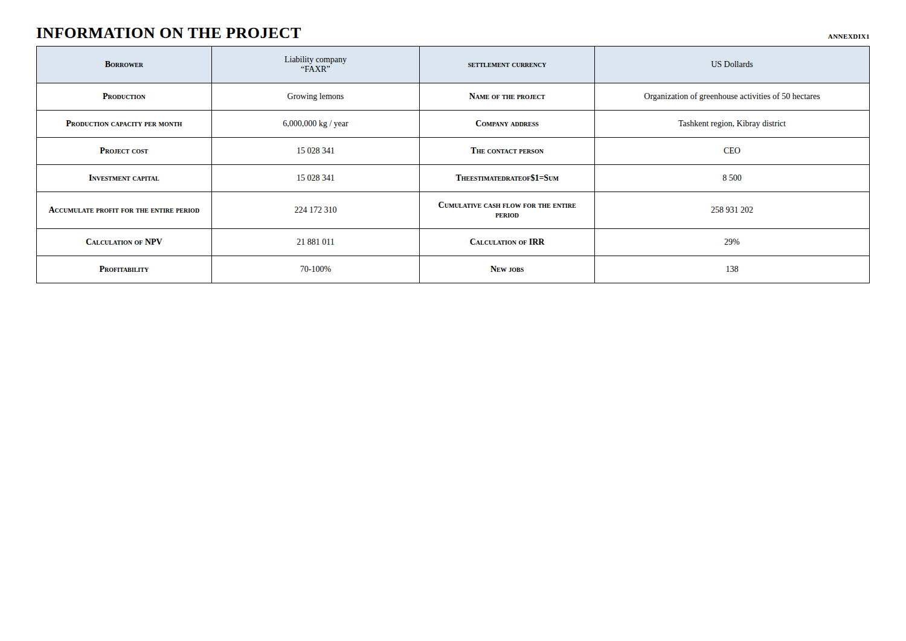INFORMATION ON THE PROJECT
ANNEXDIX1
| Borrower | Liability company “FAXR” | settlement currency | US Dollards |
| Production | Growing lemons | Name of the project | Organization of greenhouse activities of 50 hectares |
| Production capacity per month | 6,000,000 kg / year | Company address | Tashkent region, Kibray district |
| Project cost | 15 028 341 | The contact person | CEO |
| Investment capital | 15 028 341 | Theestimatedrateof$1=Sum | 8 500 |
| Accumulate profit for the entire period | 224 172 310 | Cumulative cash flow for the entire period | 258 931 202 |
| Calculation of NPV | 21 881 011 | Calculation of IRR | 29% |
| Profitability | 70-100% | New jobs | 138 |